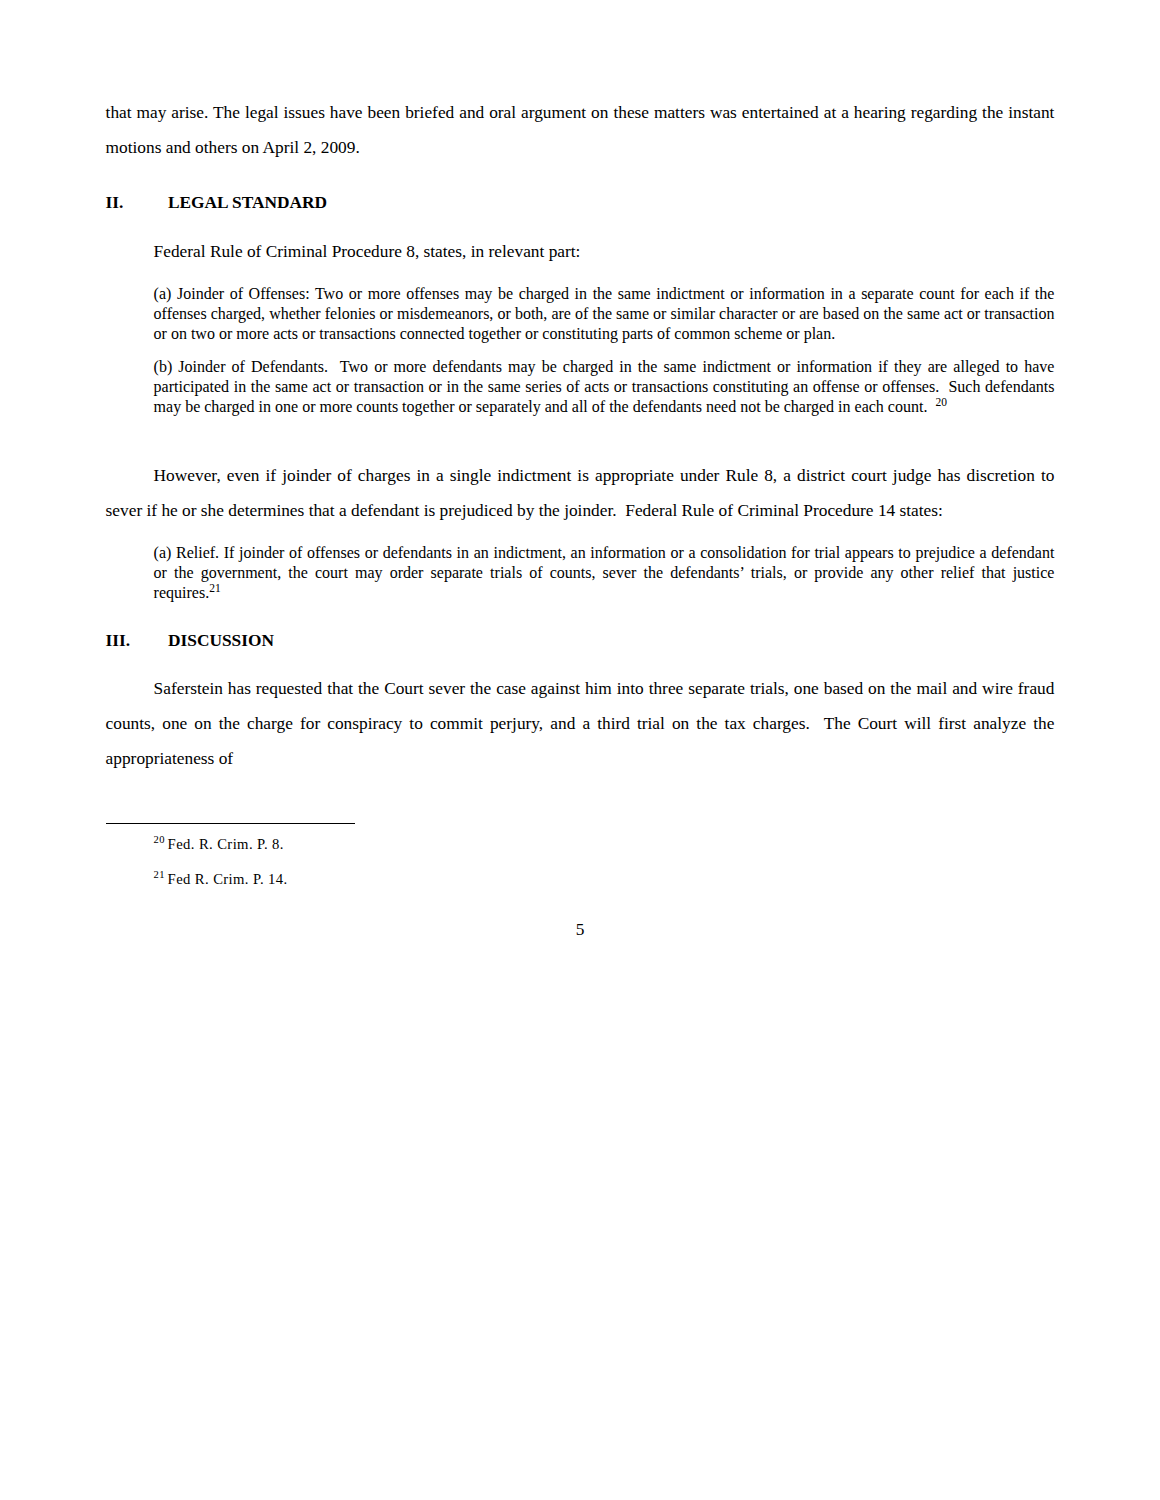that may arise. The legal issues have been briefed and oral argument on these matters was entertained at a hearing regarding the instant motions and others on April 2, 2009.
II. LEGAL STANDARD
Federal Rule of Criminal Procedure 8, states, in relevant part:
(a) Joinder of Offenses: Two or more offenses may be charged in the same indictment or information in a separate count for each if the offenses charged, whether felonies or misdemeanors, or both, are of the same or similar character or are based on the same act or transaction or on two or more acts or transactions connected together or constituting parts of common scheme or plan.
(b) Joinder of Defendants. Two or more defendants may be charged in the same indictment or information if they are alleged to have participated in the same act or transaction or in the same series of acts or transactions constituting an offense or offenses. Such defendants may be charged in one or more counts together or separately and all of the defendants need not be charged in each count. 20
However, even if joinder of charges in a single indictment is appropriate under Rule 8, a district court judge has discretion to sever if he or she determines that a defendant is prejudiced by the joinder. Federal Rule of Criminal Procedure 14 states:
(a) Relief. If joinder of offenses or defendants in an indictment, an information or a consolidation for trial appears to prejudice a defendant or the government, the court may order separate trials of counts, sever the defendants’ trials, or provide any other relief that justice requires.21
III. DISCUSSION
Saferstein has requested that the Court sever the case against him into three separate trials, one based on the mail and wire fraud counts, one on the charge for conspiracy to commit perjury, and a third trial on the tax charges. The Court will first analyze the appropriateness of
20Fed. R. Crim. P. 8.
21Fed R. Crim. P. 14.
5